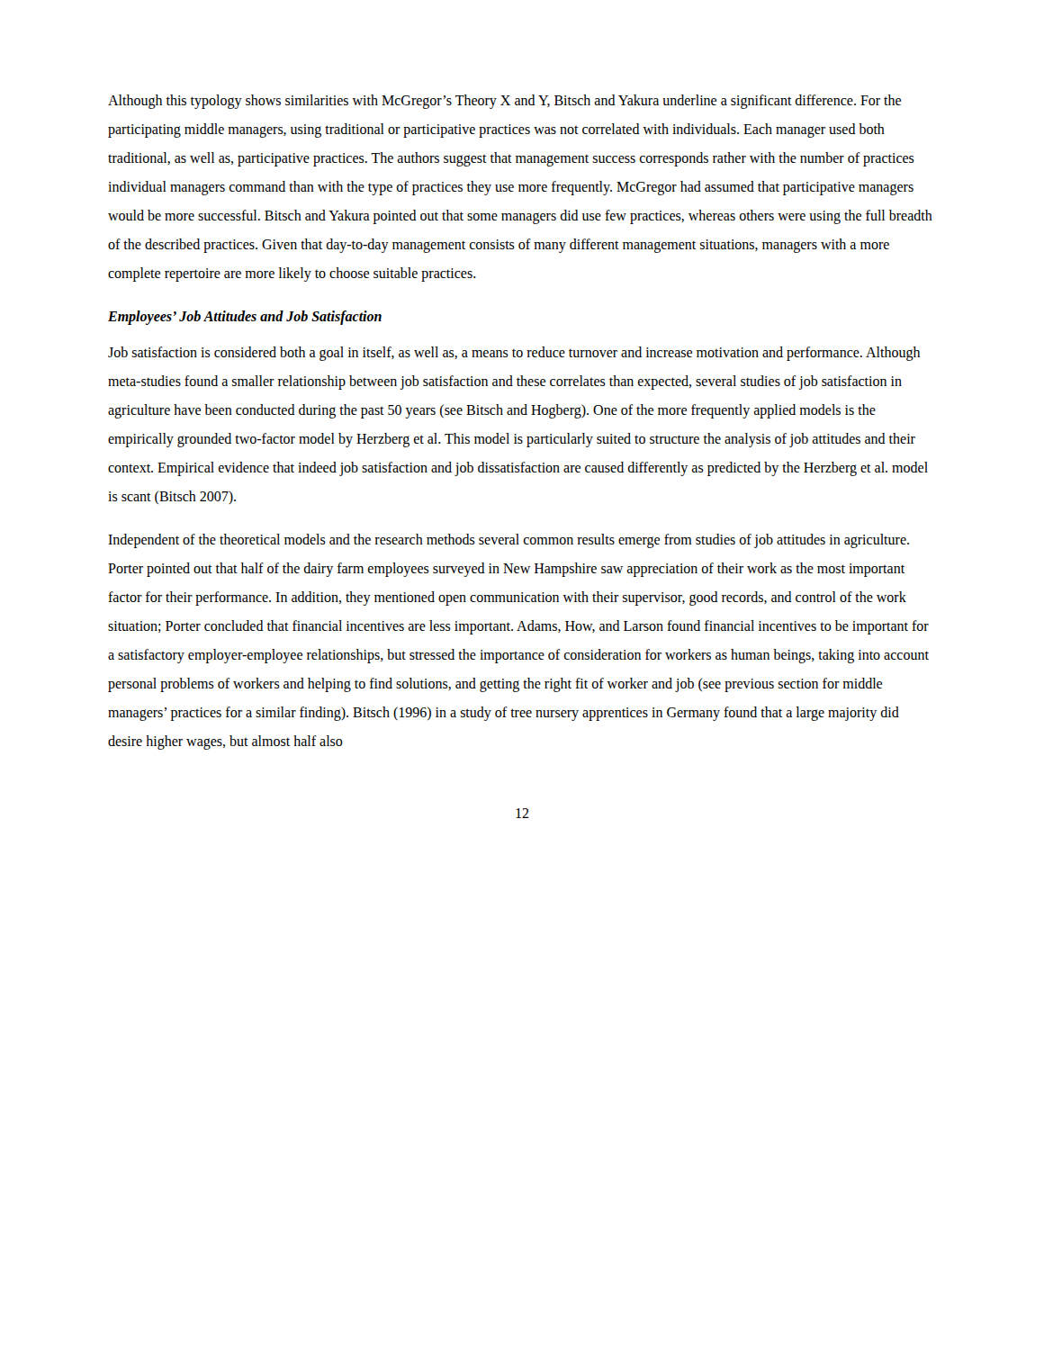Although this typology shows similarities with McGregor’s Theory X and Y, Bitsch and Yakura underline a significant difference. For the participating middle managers, using traditional or participative practices was not correlated with individuals. Each manager used both traditional, as well as, participative practices. The authors suggest that management success corresponds rather with the number of practices individual managers command than with the type of practices they use more frequently. McGregor had assumed that participative managers would be more successful. Bitsch and Yakura pointed out that some managers did use few practices, whereas others were using the full breadth of the described practices. Given that day-to-day management consists of many different management situations, managers with a more complete repertoire are more likely to choose suitable practices.
Employees’ Job Attitudes and Job Satisfaction
Job satisfaction is considered both a goal in itself, as well as, a means to reduce turnover and increase motivation and performance. Although meta-studies found a smaller relationship between job satisfaction and these correlates than expected, several studies of job satisfaction in agriculture have been conducted during the past 50 years (see Bitsch and Hogberg). One of the more frequently applied models is the empirically grounded two-factor model by Herzberg et al. This model is particularly suited to structure the analysis of job attitudes and their context. Empirical evidence that indeed job satisfaction and job dissatisfaction are caused differently as predicted by the Herzberg et al. model is scant (Bitsch 2007).
Independent of the theoretical models and the research methods several common results emerge from studies of job attitudes in agriculture. Porter pointed out that half of the dairy farm employees surveyed in New Hampshire saw appreciation of their work as the most important factor for their performance. In addition, they mentioned open communication with their supervisor, good records, and control of the work situation; Porter concluded that financial incentives are less important. Adams, How, and Larson found financial incentives to be important for a satisfactory employer-employee relationships, but stressed the importance of consideration for workers as human beings, taking into account personal problems of workers and helping to find solutions, and getting the right fit of worker and job (see previous section for middle managers’ practices for a similar finding). Bitsch (1996) in a study of tree nursery apprentices in Germany found that a large majority did desire higher wages, but almost half also
12